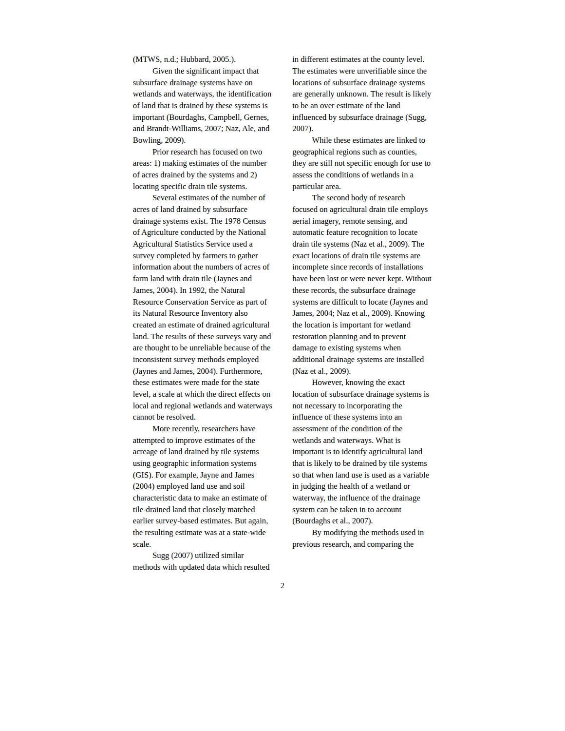(MTWS, n.d.; Hubbard, 2005.).
Given the significant impact that subsurface drainage systems have on wetlands and waterways, the identification of land that is drained by these systems is important (Bourdaghs, Campbell, Gernes, and Brandt-Williams, 2007; Naz, Ale, and Bowling, 2009).
Prior research has focused on two areas: 1) making estimates of the number of acres drained by the systems and 2) locating specific drain tile systems.
Several estimates of the number of acres of land drained by subsurface drainage systems exist. The 1978 Census of Agriculture conducted by the National Agricultural Statistics Service used a survey completed by farmers to gather information about the numbers of acres of farm land with drain tile (Jaynes and James, 2004). In 1992, the Natural Resource Conservation Service as part of its Natural Resource Inventory also created an estimate of drained agricultural land. The results of these surveys vary and are thought to be unreliable because of the inconsistent survey methods employed (Jaynes and James, 2004). Furthermore, these estimates were made for the state level, a scale at which the direct effects on local and regional wetlands and waterways cannot be resolved.
More recently, researchers have attempted to improve estimates of the acreage of land drained by tile systems using geographic information systems (GIS). For example, Jayne and James (2004) employed land use and soil characteristic data to make an estimate of tile-drained land that closely matched earlier survey-based estimates. But again, the resulting estimate was at a state-wide scale.
Sugg (2007) utilized similar methods with updated data which resulted in different estimates at the county level. The estimates were unverifiable since the locations of subsurface drainage systems are generally unknown. The result is likely to be an over estimate of the land influenced by subsurface drainage (Sugg, 2007).
While these estimates are linked to geographical regions such as counties, they are still not specific enough for use to assess the conditions of wetlands in a particular area.
The second body of research focused on agricultural drain tile employs aerial imagery, remote sensing, and automatic feature recognition to locate drain tile systems (Naz et al., 2009). The exact locations of drain tile systems are incomplete since records of installations have been lost or were never kept. Without these records, the subsurface drainage systems are difficult to locate (Jaynes and James, 2004; Naz et al., 2009). Knowing the location is important for wetland restoration planning and to prevent damage to existing systems when additional drainage systems are installed (Naz et al., 2009).
However, knowing the exact location of subsurface drainage systems is not necessary to incorporating the influence of these systems into an assessment of the condition of the wetlands and waterways. What is important is to identify agricultural land that is likely to be drained by tile systems so that when land use is used as a variable in judging the health of a wetland or waterway, the influence of the drainage system can be taken in to account (Bourdaghs et al., 2007).
By modifying the methods used in previous research, and comparing the
2